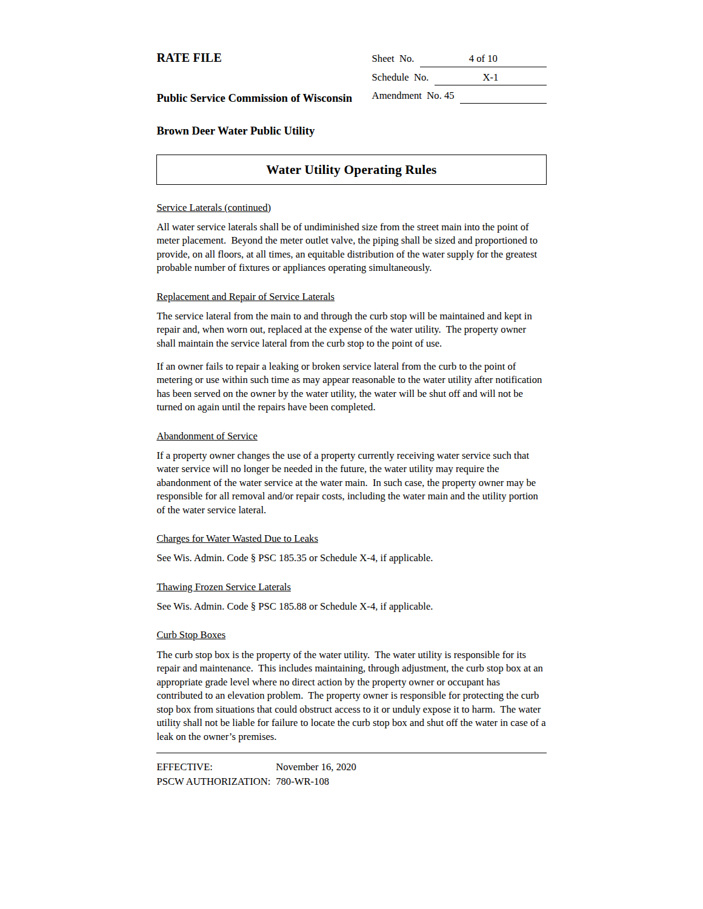RATE FILE
Public Service Commission of Wisconsin
Brown Deer Water Public Utility
Sheet No. 4 of 10
Schedule No. X-1
Amendment No. 45
Water Utility Operating Rules
Service Laterals (continued)
All water service laterals shall be of undiminished size from the street main into the point of meter placement. Beyond the meter outlet valve, the piping shall be sized and proportioned to provide, on all floors, at all times, an equitable distribution of the water supply for the greatest probable number of fixtures or appliances operating simultaneously.
Replacement and Repair of Service Laterals
The service lateral from the main to and through the curb stop will be maintained and kept in repair and, when worn out, replaced at the expense of the water utility. The property owner shall maintain the service lateral from the curb stop to the point of use.
If an owner fails to repair a leaking or broken service lateral from the curb to the point of metering or use within such time as may appear reasonable to the water utility after notification has been served on the owner by the water utility, the water will be shut off and will not be turned on again until the repairs have been completed.
Abandonment of Service
If a property owner changes the use of a property currently receiving water service such that water service will no longer be needed in the future, the water utility may require the abandonment of the water service at the water main. In such case, the property owner may be responsible for all removal and/or repair costs, including the water main and the utility portion of the water service lateral.
Charges for Water Wasted Due to Leaks
See Wis. Admin. Code § PSC 185.35 or Schedule X-4, if applicable.
Thawing Frozen Service Laterals
See Wis. Admin. Code § PSC 185.88 or Schedule X-4, if applicable.
Curb Stop Boxes
The curb stop box is the property of the water utility. The water utility is responsible for its repair and maintenance. This includes maintaining, through adjustment, the curb stop box at an appropriate grade level where no direct action by the property owner or occupant has contributed to an elevation problem. The property owner is responsible for protecting the curb stop box from situations that could obstruct access to it or unduly expose it to harm. The water utility shall not be liable for failure to locate the curb stop box and shut off the water in case of a leak on the owner’s premises.
EFFECTIVE: November 16, 2020
PSCW AUTHORIZATION: 780-WR-108